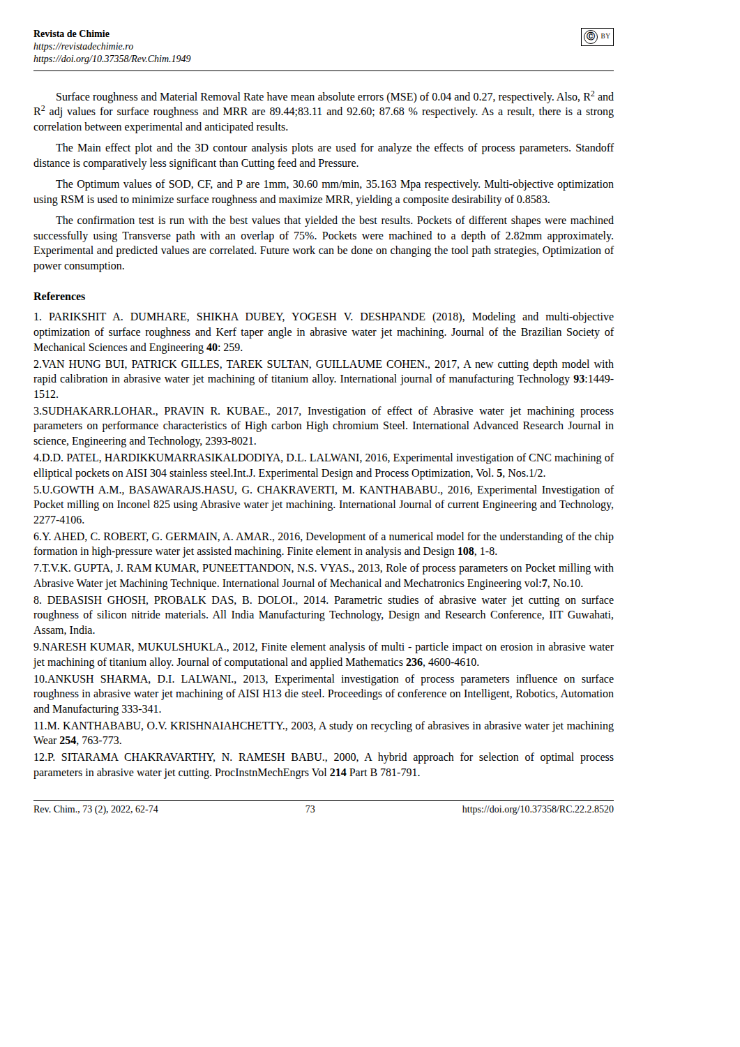Revista de Chimie
https://revistadechimie.ro
https://doi.org/10.37358/Rev.Chim.1949
Ⓒ BY
Surface roughness and Material Removal Rate have mean absolute errors (MSE) of 0.04 and 0.27, respectively. Also, R2 and R2 adj values for surface roughness and MRR are 89.44;83.11 and 92.60; 87.68 % respectively. As a result, there is a strong correlation between experimental and anticipated results.
The Main effect plot and the 3D contour analysis plots are used for analyze the effects of process parameters. Standoff distance is comparatively less significant than Cutting feed and Pressure.
The Optimum values of SOD, CF, and P are 1mm, 30.60 mm/min, 35.163 Mpa respectively. Multi-objective optimization using RSM is used to minimize surface roughness and maximize MRR, yielding a composite desirability of 0.8583.
The confirmation test is run with the best values that yielded the best results. Pockets of different shapes were machined successfully using Transverse path with an overlap of 75%. Pockets were machined to a depth of 2.82mm approximately. Experimental and predicted values are correlated. Future work can be done on changing the tool path strategies, Optimization of power consumption.
References
PARIKSHIT A. DUMHARE, SHIKHA DUBEY, YOGESH V. DESHPANDE (2018), Modeling and multi-objective optimization of surface roughness and Kerf taper angle in abrasive water jet machining. Journal of the Brazilian Society of Mechanical Sciences and Engineering 40: 259.
VAN HUNG BUI, PATRICK GILLES, TAREK SULTAN, GUILLAUME COHEN., 2017, A new cutting depth model with rapid calibration in abrasive water jet machining of titanium alloy. International journal of manufacturing Technology 93:1449-1512.
SUDHAKARR.LOHAR., PRAVIN R. KUBAE., 2017, Investigation of effect of Abrasive water jet machining process parameters on performance characteristics of High carbon High chromium Steel. International Advanced Research Journal in science, Engineering and Technology, 2393-8021.
D.D. PATEL, HARDIKKUMARRASIKALDODIYA, D.L. LALWANI, 2016, Experimental investigation of CNC machining of elliptical pockets on AISI 304 stainless steel.Int.J. Experimental Design and Process Optimization, Vol. 5, Nos.1/2.
U.GOWTH A.M., BASAWARAJS.HASU, G. CHAKRAVERTI, M. KANTHABABU., 2016, Experimental Investigation of Pocket milling on Inconel 825 using Abrasive water jet machining. International Journal of current Engineering and Technology, 2277-4106.
Y. AHED, C. ROBERT, G. GERMAIN, A. AMAR., 2016, Development of a numerical model for the understanding of the chip formation in high-pressure water jet assisted machining. Finite element in analysis and Design 108, 1-8.
T.V.K. GUPTA, J. RAM KUMAR, PUNEETTANDON, N.S. VYAS., 2013, Role of process parameters on Pocket milling with Abrasive Water jet Machining Technique. International Journal of Mechanical and Mechatronics Engineering vol:7, No.10.
DEBASISH GHOSH, PROBALK DAS, B. DOLOI., 2014. Parametric studies of abrasive water jet cutting on surface roughness of silicon nitride materials. All India Manufacturing Technology, Design and Research Conference, IIT Guwahati, Assam, India.
NARESH KUMAR, MUKULSHUKLA., 2012, Finite element analysis of multi - particle impact on erosion in abrasive water jet machining of titanium alloy. Journal of computational and applied Mathematics 236, 4600-4610.
ANKUSH SHARMA, D.I. LALWANI., 2013, Experimental investigation of process parameters influence on surface roughness in abrasive water jet machining of AISI H13 die steel. Proceedings of conference on Intelligent, Robotics, Automation and Manufacturing 333-341.
M. KANTHABABU, O.V. KRISHNAIAHCHETTY., 2003, A study on recycling of abrasives in abrasive water jet machining Wear 254, 763-773.
P. SITARAMA CHAKRAVARTHY, N. RAMESH BABU., 2000, A hybrid approach for selection of optimal process parameters in abrasive water jet cutting. ProcInstnMechEngrs Vol 214 Part B 781-791.
Rev. Chim., 73 (2), 2022, 62-74
73
https://doi.org/10.37358/RC.22.2.8520